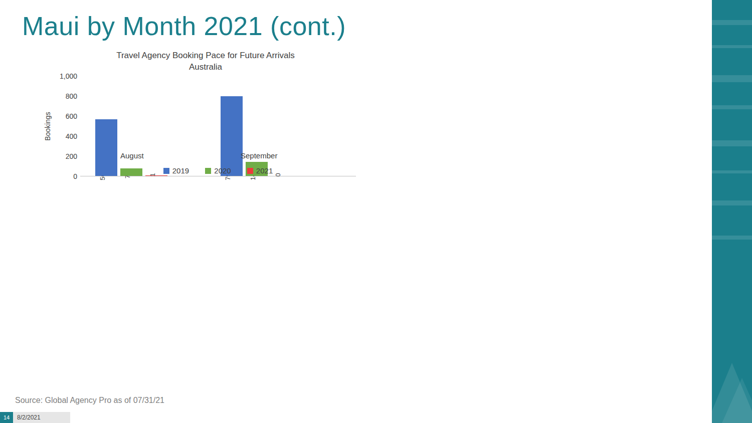Maui by Month 2021 (cont.)
Travel Agency Booking Pace for Future Arrivals
Australia
Bookings
1,000
800
600
400
200
0
566
73
1
796
140
0
August September
2019 2020 2021
Source: Global Agency Pro as of 07/31/21
14
8/2/2021